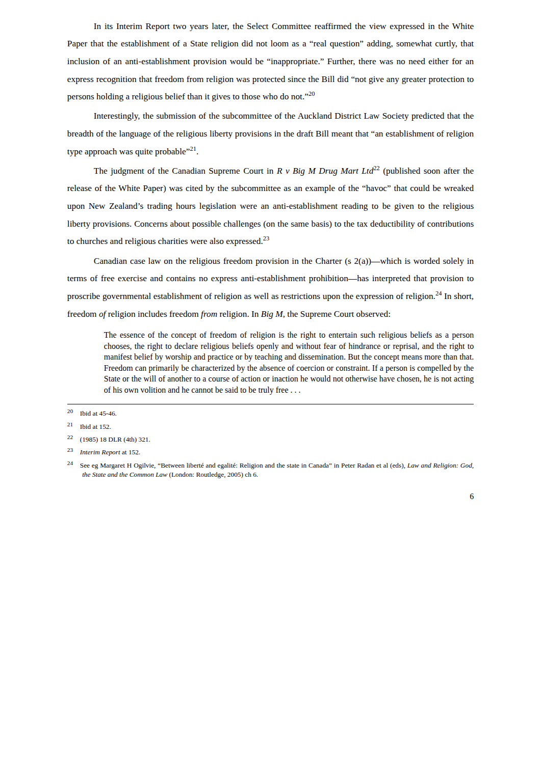In its Interim Report two years later, the Select Committee reaffirmed the view expressed in the White Paper that the establishment of a State religion did not loom as a “real question” adding, somewhat curtly, that inclusion of an anti-establishment provision would be “inappropriate.” Further, there was no need either for an express recognition that freedom from religion was protected since the Bill did “not give any greater protection to persons holding a religious belief than it gives to those who do not.”20
Interestingly, the submission of the subcommittee of the Auckland District Law Society predicted that the breadth of the language of the religious liberty provisions in the draft Bill meant that “an establishment of religion type approach was quite probable”21.
The judgment of the Canadian Supreme Court in R v Big M Drug Mart Ltd22 (published soon after the release of the White Paper) was cited by the subcommittee as an example of the “havoc” that could be wreaked upon New Zealand’s trading hours legislation were an anti-establishment reading to be given to the religious liberty provisions. Concerns about possible challenges (on the same basis) to the tax deductibility of contributions to churches and religious charities were also expressed.23
Canadian case law on the religious freedom provision in the Charter (s 2(a))—which is worded solely in terms of free exercise and contains no express anti-establishment prohibition—has interpreted that provision to proscribe governmental establishment of religion as well as restrictions upon the expression of religion.24 In short, freedom of religion includes freedom from religion. In Big M, the Supreme Court observed:
The essence of the concept of freedom of religion is the right to entertain such religious beliefs as a person chooses, the right to declare religious beliefs openly and without fear of hindrance or reprisal, and the right to manifest belief by worship and practice or by teaching and dissemination. But the concept means more than that. Freedom can primarily be characterized by the absence of coercion or constraint. If a person is compelled by the State or the will of another to a course of action or inaction he would not otherwise have chosen, he is not acting of his own volition and he cannot be said to be truly free . . .
20 Ibid at 45-46.
21 Ibid at 152.
22(1985) 18 DLR (4th) 321.
23 Interim Report at 152.
24 See eg Margaret H Ogilvie, “Between liberté and egalité: Religion and the state in Canada” in Peter Radan et al (eds), Law and Religion: God, the State and the Common Law (London: Routledge, 2005) ch 6.
6